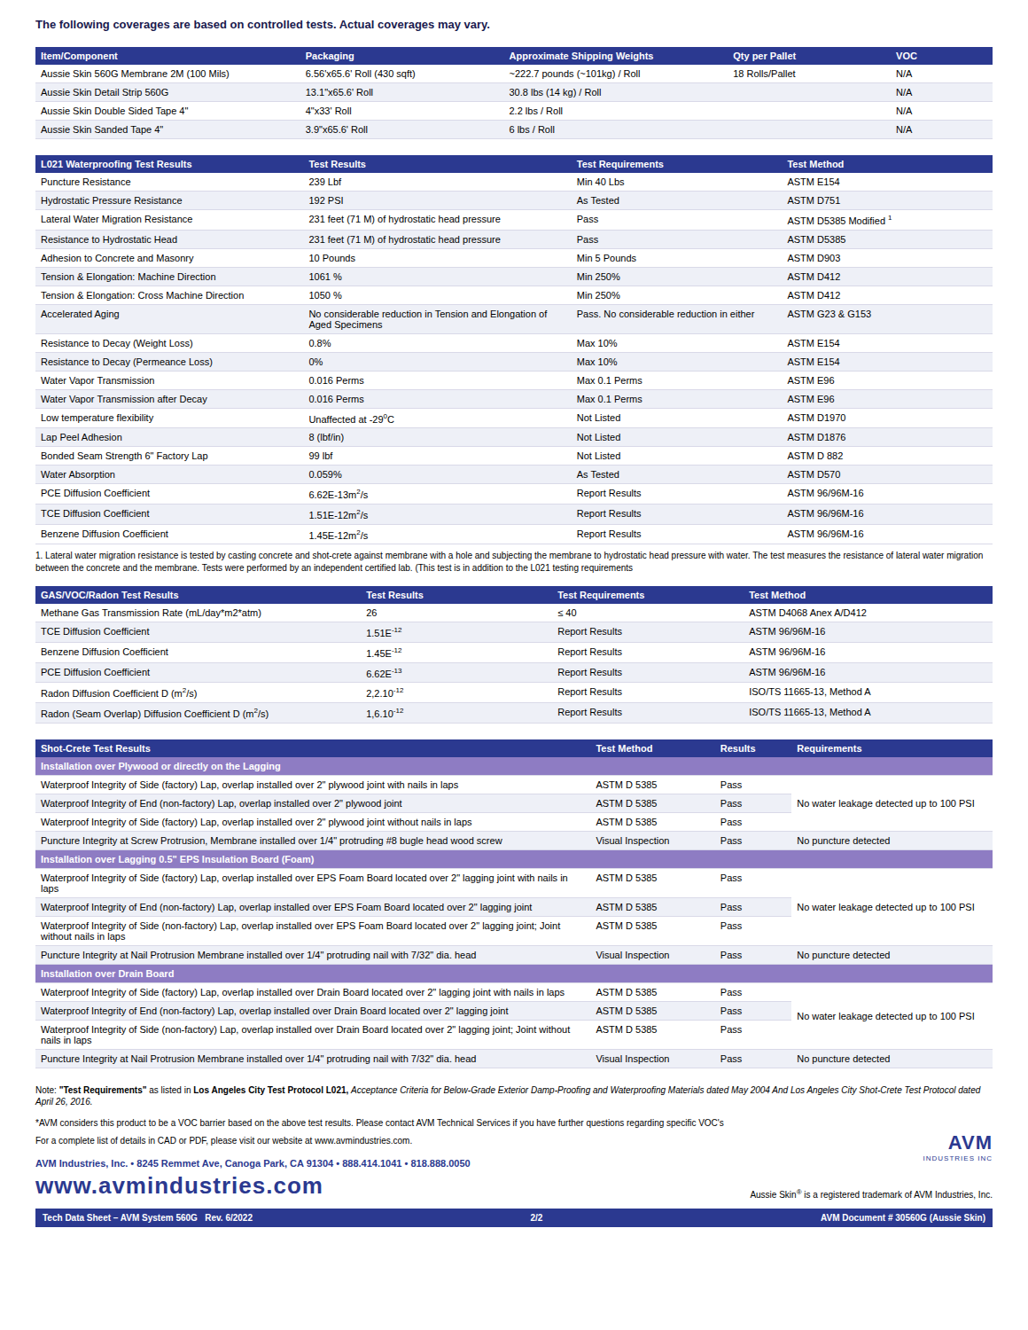The following coverages are based on controlled tests. Actual coverages may vary.
| Item/Component | Packaging | Approximate Shipping Weights | Qty per Pallet | VOC |
| --- | --- | --- | --- | --- |
| Aussie Skin 560G Membrane 2M (100 Mils) | 6.56'x65.6' Roll (430 sqft) | ~222.7 pounds (~101kg) / Roll | 18 Rolls/Pallet | N/A |
| Aussie Skin Detail Strip 560G | 13.1"x65.6' Roll | 30.8 lbs (14 kg) / Roll | | N/A |
| Aussie Skin Double Sided Tape 4" | 4"x33' Roll | 2.2 lbs / Roll | | N/A |
| Aussie Skin Sanded Tape 4" | 3.9"x65.6' Roll | 6 lbs / Roll | | N/A |
| L021 Waterproofing Test Results | Test Results | Test Requirements | Test Method |
| --- | --- | --- | --- |
| Puncture Resistance | 239 Lbf | Min 40 Lbs | ASTM E154 |
| Hydrostatic Pressure Resistance | 192 PSI | As Tested | ASTM D751 |
| Lateral Water Migration Resistance | 231 feet (71 M) of hydrostatic head pressure | Pass | ASTM D5385 Modified 1 |
| Resistance to Hydrostatic Head | 231 feet (71 M) of hydrostatic head pressure | Pass | ASTM D5385 |
| Adhesion to Concrete and Masonry | 10 Pounds | Min 5 Pounds | ASTM D903 |
| Tension & Elongation: Machine Direction | 1061 % | Min 250% | ASTM D412 |
| Tension & Elongation: Cross Machine Direction | 1050 % | Min 250% | ASTM D412 |
| Accelerated Aging | No considerable reduction in Tension and Elongation of Aged Specimens | Pass. No considerable reduction in either | ASTM G23 & G153 |
| Resistance to Decay (Weight Loss) | 0.8% | Max 10% | ASTM E154 |
| Resistance to Decay (Permeance Loss) | 0% | Max 10% | ASTM E154 |
| Water Vapor Transmission | 0.016 Perms | Max 0.1 Perms | ASTM E96 |
| Water Vapor Transmission after Decay | 0.016 Perms | Max 0.1 Perms | ASTM E96 |
| Low temperature flexibility | Unaffected at -29 0 C | Not Listed | ASTM D1970 |
| Lap Peel Adhesion | 8 (lbf/in) | Not Listed | ASTM D1876 |
| Bonded Seam Strength 6" Factory Lap | 99 lbf | Not Listed | ASTM D 882 |
| Water Absorption | 0.059% | As Tested | ASTM D570 |
| PCE Diffusion Coefficient | 6.62E-13m 2 /s | Report Results | ASTM 96/96M-16 |
| TCE Diffusion Coefficient | 1.51E-12m 2 /s | Report Results | ASTM 96/96M-16 |
| Benzene Diffusion Coefficient | 1.45E-12m 2 /s | Report Results | ASTM 96/96M-16 |
1. Lateral water migration resistance is tested by casting concrete and shot-crete against membrane with a hole and subjecting the membrane to hydrostatic head pressure with water. The test measures the resistance of lateral water migration between the concrete and the membrane. Tests were performed by an independent certified lab. (This test is in addition to the L021 testing requirements
| GAS/VOC/Radon Test Results | Test Results | Test Requirements | Test Method |
| --- | --- | --- | --- |
| Methane Gas Transmission Rate (mL/day*m2*atm) | 26 | ≤ 40 | ASTM D4068 Anex A/D412 |
| TCE Diffusion Coefficient | 1.51E -12 | Report Results | ASTM 96/96M-16 |
| Benzene Diffusion Coefficient | 1.45E -12 | Report Results | ASTM 96/96M-16 |
| PCE Diffusion Coefficient | 6.62E -13 | Report Results | ASTM 96/96M-16 |
| Radon Diffusion Coefficient D (m 2 /s) | 2,2.10 -12 | Report Results | ISO/TS 11665-13, Method A |
| Radon (Seam Overlap) Diffusion Coefficient D (m 2 /s) | 1,6.10 -12 | Report Results | ISO/TS 11665-13, Method A |
| Shot-Crete Test Results | Test Method | Results | Requirements |
| --- | --- | --- | --- |
| Installation over Plywood or directly on the Lagging |
| Waterproof Integrity of Side (factory) Lap, overlap installed over 2" plywood joint with nails in laps | ASTM D 5385 | Pass | No water leakage detected up to 100 PSI |
| Waterproof Integrity of End (non-factory) Lap, overlap installed over 2" plywood joint | ASTM D 5385 | Pass |
| Waterproof Integrity of Side (factory) Lap, overlap installed over 2" plywood joint without nails in laps | ASTM D 5385 | Pass |
| Puncture Integrity at Screw Protrusion, Membrane installed over 1/4" protruding #8 bugle head wood screw | Visual Inspection | Pass | No puncture detected |
| Installation over Lagging 0.5" EPS Insulation Board (Foam) |
| Waterproof Integrity of Side (factory) Lap, overlap installed over EPS Foam Board located over 2" lagging joint with nails in laps | ASTM D 5385 | Pass | No water leakage detected up to 100 PSI |
| Waterproof Integrity of End (non-factory) Lap, overlap installed over EPS Foam Board located over 2" lagging joint | ASTM D 5385 | Pass |
| Waterproof Integrity of Side (non-factory) Lap, overlap installed over EPS Foam Board located over 2" lagging joint; Joint without nails in laps | ASTM D 5385 | Pass |
| Puncture Integrity at Nail Protrusion Membrane installed over 1/4" protruding nail with 7/32" dia. head | Visual Inspection | Pass | No puncture detected |
| Installation over Drain Board |
| Waterproof Integrity of Side (factory) Lap, overlap installed over Drain Board located over 2" lagging joint with nails in laps | ASTM D 5385 | Pass | No water leakage detected up to 100 PSI |
| Waterproof Integrity of End (non-factory) Lap, overlap installed over Drain Board located over 2" lagging joint | ASTM D 5385 | Pass |
| Waterproof Integrity of Side (non-factory) Lap, overlap installed over Drain Board located over 2" lagging joint; Joint without nails in laps | ASTM D 5385 | Pass |
| Puncture Integrity at Nail Protrusion Membrane installed over 1/4" protruding nail with 7/32" dia. head | Visual Inspection | Pass | No puncture detected |
Note: "Test Requirements" as listed in Los Angeles City Test Protocol L021, Acceptance Criteria for Below-Grade Exterior Damp-Proofing and Waterproofing Materials dated May 2004 And Los Angeles City Shot-Crete Test Protocol dated April 26, 2016.
*AVM considers this product to be a VOC barrier based on the above test results. Please contact AVM Technical Services if you have further questions regarding specific VOC's
For a complete list of details in CAD or PDF, please visit our website at www.avmindustries.com.
AVM
INDUSTRIES INC
AVM Industries, Inc. • 8245 Remmet Ave, Canoga Park, CA 91304 • 888.414.1041 • 818.888.0050
www.avmindustries.com Aussie Skin® is a registered trademark of AVM Industries, Inc.
Tech Data Sheet – AVM System 560G Rev. 6/2022 2/2 AVM Document # 30560G (Aussie Skin)